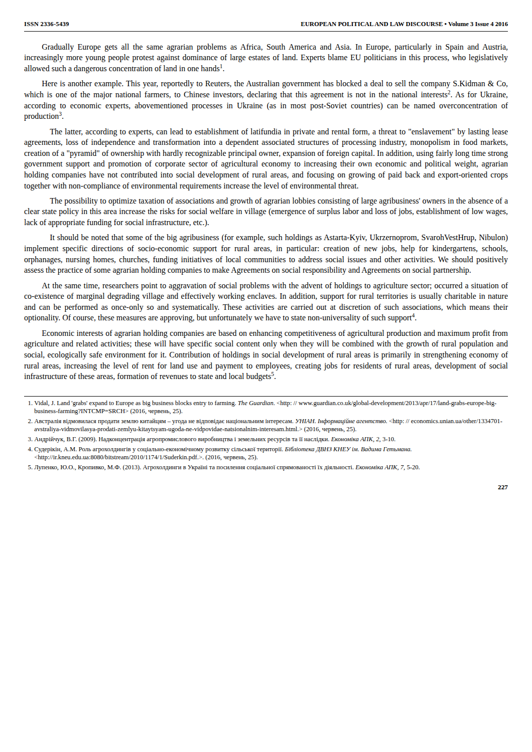ISSN 2336-5439 EUROPEAN POLITICAL AND LAW DISCOURSE • Volume 3 Issue 4 2016
Gradually Europe gets all the same agrarian problems as Africa, South America and Asia. In Europe, particularly in Spain and Austria, increasingly more young people protest against dominance of large estates of land. Experts blame EU politicians in this process, who legislatively allowed such a dangerous concentration of land in one hands1.
Here is another example. This year, reportedly to Reuters, the Australian government has blocked a deal to sell the company S.Kidman & Co, which is one of the major national farmers, to Chinese investors, declaring that this agreement is not in the national interests2. As for Ukraine, according to economic experts, abovementioned processes in Ukraine (as in most post-Soviet countries) can be named overconcentration of production3.
The latter, according to experts, can lead to establishment of latifundia in private and rental form, a threat to "enslavement" by lasting lease agreements, loss of independence and transformation into a dependent associated structures of processing industry, monopolism in food markets, creation of a "pyramid" of ownership with hardly recognizable principal owner, expansion of foreign capital. In addition, using fairly long time strong government support and promotion of corporate sector of agricultural economy to increasing their own economic and political weight, agrarian holding companies have not contributed into social development of rural areas, and focusing on growing of paid back and export-oriented crops together with non-compliance of environmental requirements increase the level of environmental threat.
The possibility to optimize taxation of associations and growth of agrarian lobbies consisting of large agribusiness' owners in the absence of a clear state policy in this area increase the risks for social welfare in village (emergence of surplus labor and loss of jobs, establishment of low wages, lack of appropriate funding for social infrastructure, etc.).
It should be noted that some of the big agribusiness (for example, such holdings as Astarta-Kyiv, Ukrzernoprom, SvarohVestHrup, Nibulon) implement specific directions of socio-economic support for rural areas, in particular: creation of new jobs, help for kindergartens, schools, orphanages, nursing homes, churches, funding initiatives of local communities to address social issues and other activities. We should positively assess the practice of some agrarian holding companies to make Agreements on social responsibility and Agreements on social partnership.
At the same time, researchers point to aggravation of social problems with the advent of holdings to agriculture sector; occurred a situation of co-existence of marginal degrading village and effectively working enclaves. In addition, support for rural territories is usually charitable in nature and can be performed as once-only so and systematically. These activities are carried out at discretion of such associations, which means their optionality. Of course, these measures are approving, but unfortunately we have to state non-universality of such support4.
Economic interests of agrarian holding companies are based on enhancing competitiveness of agricultural production and maximum profit from agriculture and related activities; these will have specific social content only when they will be combined with the growth of rural population and social, ecologically safe environment for it. Contribution of holdings in social development of rural areas is primarily in strengthening economy of rural areas, increasing the level of rent for land use and payment to employees, creating jobs for residents of rural areas, development of social infrastructure of these areas, formation of revenues to state and local budgets5.
Vidal, J. Land 'grabs' expand to Europe as big business blocks entry to farming. The Guardian. <http: // www.guardian.co.uk/global-development/2013/apr/17/land-grabs-europe-big-business-farming?INTCMP=SRCH> (2016, червень, 25).
Австралія відмовилася продати землю китайцям – угода не відповідає національним інтересам. УНІАН. Інформаційне агентство. <http: // economics.unian.ua/other/1334701-avstraliya-vidmovilasya-prodati-zemlyu-kitaytsyam-ugoda-ne-vidpovidae-natsionalnim-interesam.html.> (2016, червень, 25).
Андрійчук, В.Г. (2009). Надконцентрація агропромислового виробництва і земельних ресурсів та її наслідки. Економіка АПК, 2, 3-10.
Судерікін, А.М. Роль агрохолдингів у соціально-економічному розвитку сільської території. Бібліотека ДВНЗ КНЕУ ім. Вадима Гетьмана. <http://ir.kneu.edu.ua:8080/bitstream/2010/1174/1/Suderkin.pdf.>. (2016, червень, 25).
Лупенко, Ю.О., Кропивко, М.Ф. (2013). Агрохолдинги в Україні та посилення соціальної спрямованості їх діяльності. Економіка АПК, 7, 5-20.
227